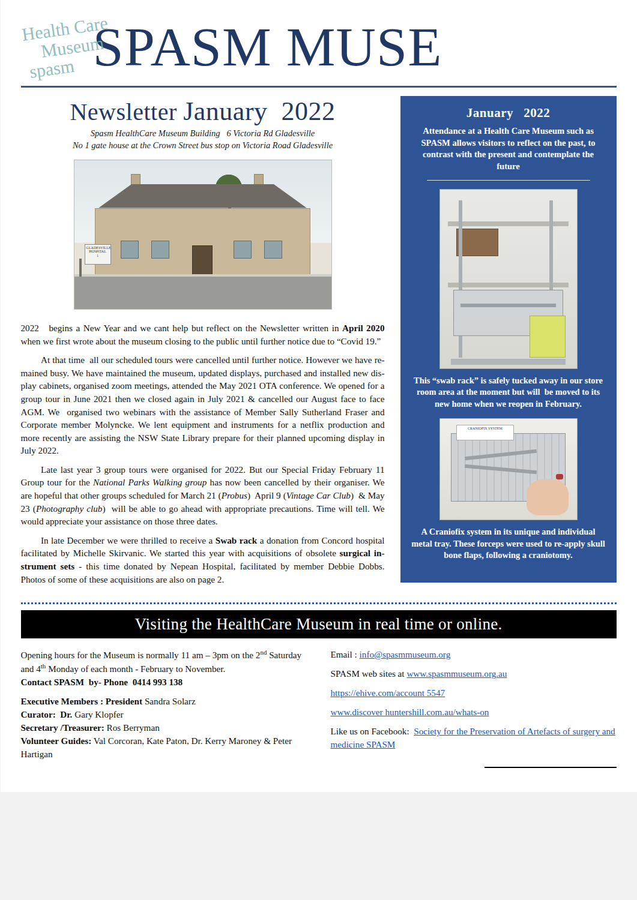Health Care Museum spasm
SPASM MUSE
Newsletter January 2022
Spasm HealthCare Museum Building 6 Victoria Rd Gladesville
No 1 gate house at the Crown Street bus stop on Victoria Road Gladesville
GLADESVILLE
HOSPITAL
1
2022 begins a New Year and we cant help but reflect on the Newsletter written in April 2020 when we first wrote about the museum closing to the public until further notice due to “Covid 19.”
At that time all our scheduled tours were cancelled until further notice. However we have remained busy. We have maintained the museum, updated displays, purchased and installed new display cabinets, organised zoom meetings, attended the May 2021 OTA conference. We opened for a group tour in June 2021 then we closed again in July 2021 & cancelled our August face to face AGM. We organised two webinars with the assistance of Member Sally Sutherland Fraser and Corporate member Molyncke. We lent equipment and instruments for a netflix production and more recently are assisting the NSW State Library prepare for their planned upcoming display in July 2022.
Late last year 3 group tours were organised for 2022. But our Special Friday February 11 Group tour for the National Parks Walking group has now been cancelled by their organiser. We are hopeful that other groups scheduled for March 21 (Probus) April 9 (Vintage Car Club) & May 23 (Photography club) will be able to go ahead with appropriate precautions. Time will tell. We would appreciate your assistance on those three dates.
In late December we were thrilled to receive a Swab rack a donation from Concord hospital facilitated by Michelle Skirvanic. We started this year with acquisitions of obsolete surgical instrument sets - this time donated by Nepean Hospital, facilitated by member Debbie Dobbs. Photos of some of these acquisitions are also on page 2.
January 2022
Attendance at a Health Care Museum such as SPASM allows visitors to reflect on the past, to contrast with the present and contemplate the future
This “swab rack” is safely tucked away in our store room area at the moment but will be moved to its new home when we reopen in February.
CRANIOFIX SYSTEM
A Craniofix system in its unique and individual metal tray. These forceps were used to re-apply skull bone flaps, following a craniotomy.
Visiting the HealthCare Museum in real time or online.
Opening hours for the Museum is normally 11 am – 3pm on the 2nd Saturday and 4th Monday of each month - February to November.
Contact SPASM by- Phone 0414 993 138
Executive Members : President Sandra Solarz
Curator: Dr. Gary Klopfer
Secretary /Treasurer: Ros Berryman
Volunteer Guides: Val Corcoran, Kate Paton, Dr. Kerry Maroney & Peter Hartigan
Email : info@spasmmuseum.org
SPASM web sites at www.spasmmuseum.org.au
https://ehive.com/account 5547
www.discover huntershill.com.au/whats-on
Like us on Facebook: Society for the Preservation of Artefacts of surgery and medicine SPASM